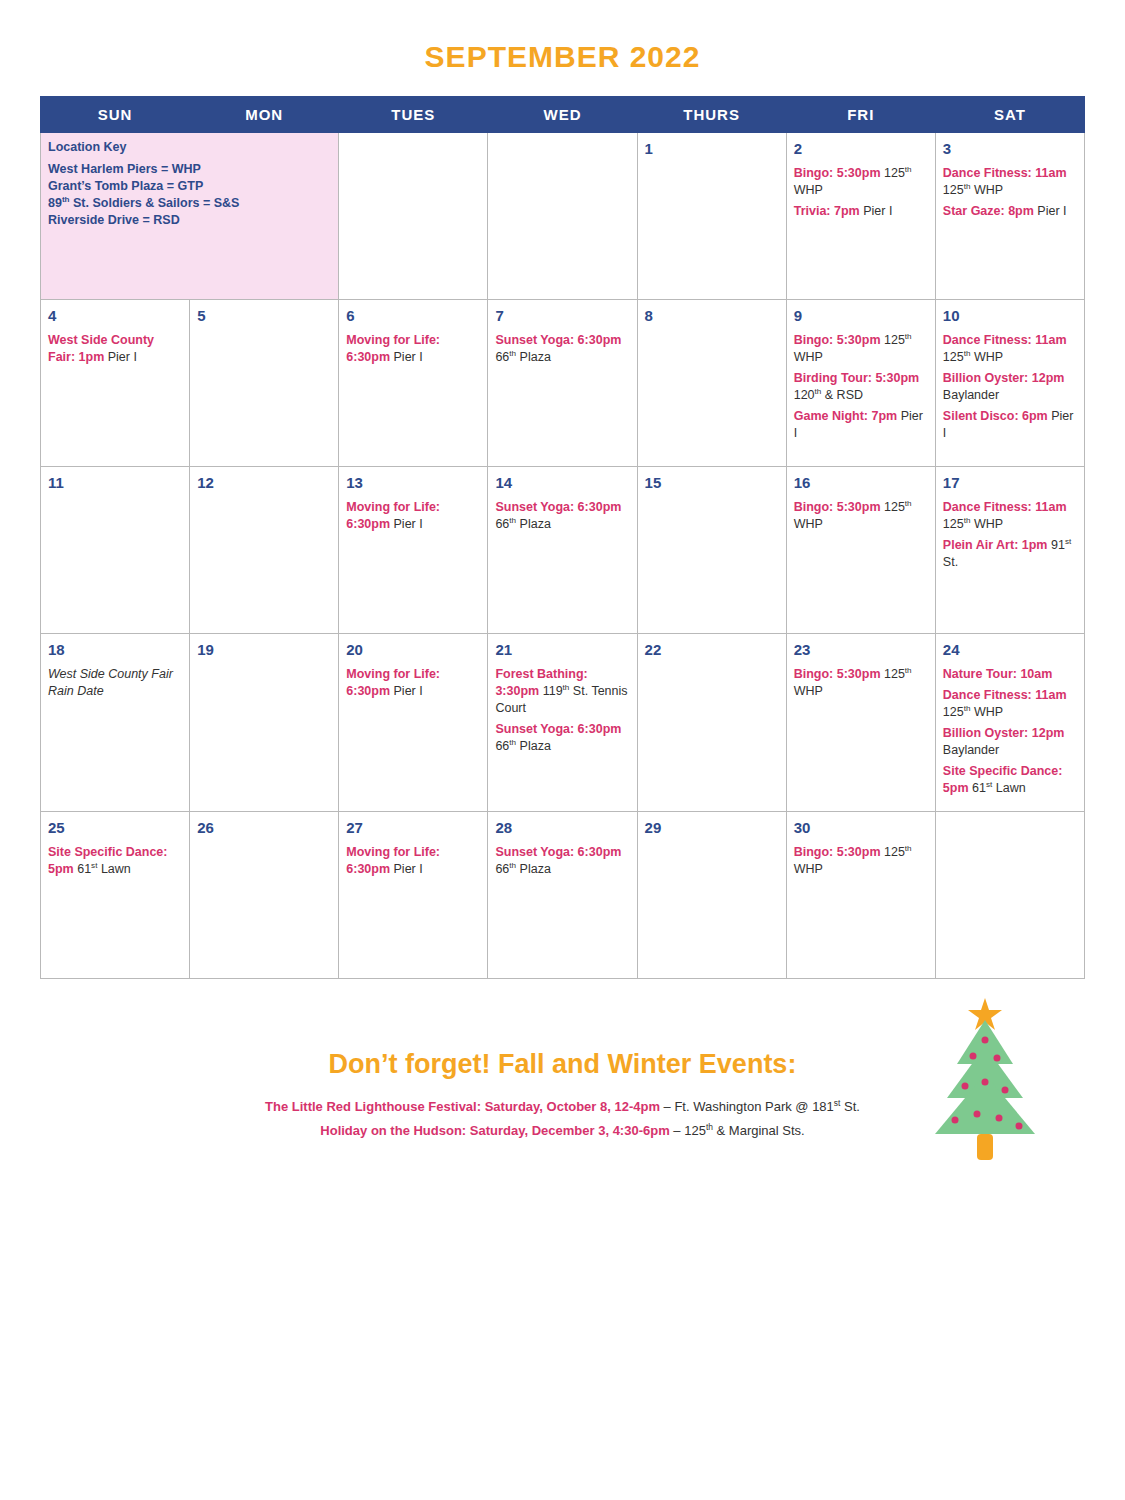SEPTEMBER 2022
| SUN | MON | TUES | WED | THURS | FRI | SAT |
| --- | --- | --- | --- | --- | --- | --- |
| Location Key West Harlem Piers = WHP Grant’s Tomb Plaza = GTP 89 th St. Soldiers & Sailors = S&S Riverside Drive = RSD | | | 1 | 2 Bingo: 5:30pm 125 th WHP Trivia: 7pm Pier I | 3 Dance Fitness: 11am 125 th WHP Star Gaze: 8pm Pier I |
| 4 West Side County Fair: 1pm Pier I | 5 | 6 Moving for Life: 6:30pm Pier I | 7 Sunset Yoga: 6:30pm 66 th Plaza | 8 | 9 Bingo: 5:30pm 125 th WHP Birding Tour: 5:30pm 120 th & RSD Game Night: 7pm Pier I | 10 Dance Fitness: 11am 125 th WHP Billion Oyster: 12pm Baylander Silent Disco: 6pm Pier I |
| 11 | 12 | 13 Moving for Life: 6:30pm Pier I | 14 Sunset Yoga: 6:30pm 66 th Plaza | 15 | 16 Bingo: 5:30pm 125 th WHP | 17 Dance Fitness: 11am 125 th WHP Plein Air Art: 1pm 91 st St. |
| 18 West Side County Fair Rain Date | 19 | 20 Moving for Life: 6:30pm Pier I | 21 Forest Bathing: 3:30pm 119 th St. Tennis Court Sunset Yoga: 6:30pm 66 th Plaza | 22 | 23 Bingo: 5:30pm 125 th WHP | 24 Nature Tour: 10am Dance Fitness: 11am 125 th WHP Billion Oyster: 12pm Baylander Site Specific Dance: 5pm 61 st Lawn |
| 25 Site Specific Dance: 5pm 61 st Lawn | 26 | 27 Moving for Life: 6:30pm Pier I | 28 Sunset Yoga: 6:30pm 66 th Plaza | 29 | 30 Bingo: 5:30pm 125 th WHP | |
Don’t forget! Fall and Winter Events:
The Little Red Lighthouse Festival: Saturday, October 8, 12-4pm – Ft. Washington Park @ 181st St.
Holiday on the Hudson: Saturday, December 3, 4:30-6pm – 125th & Marginal Sts.